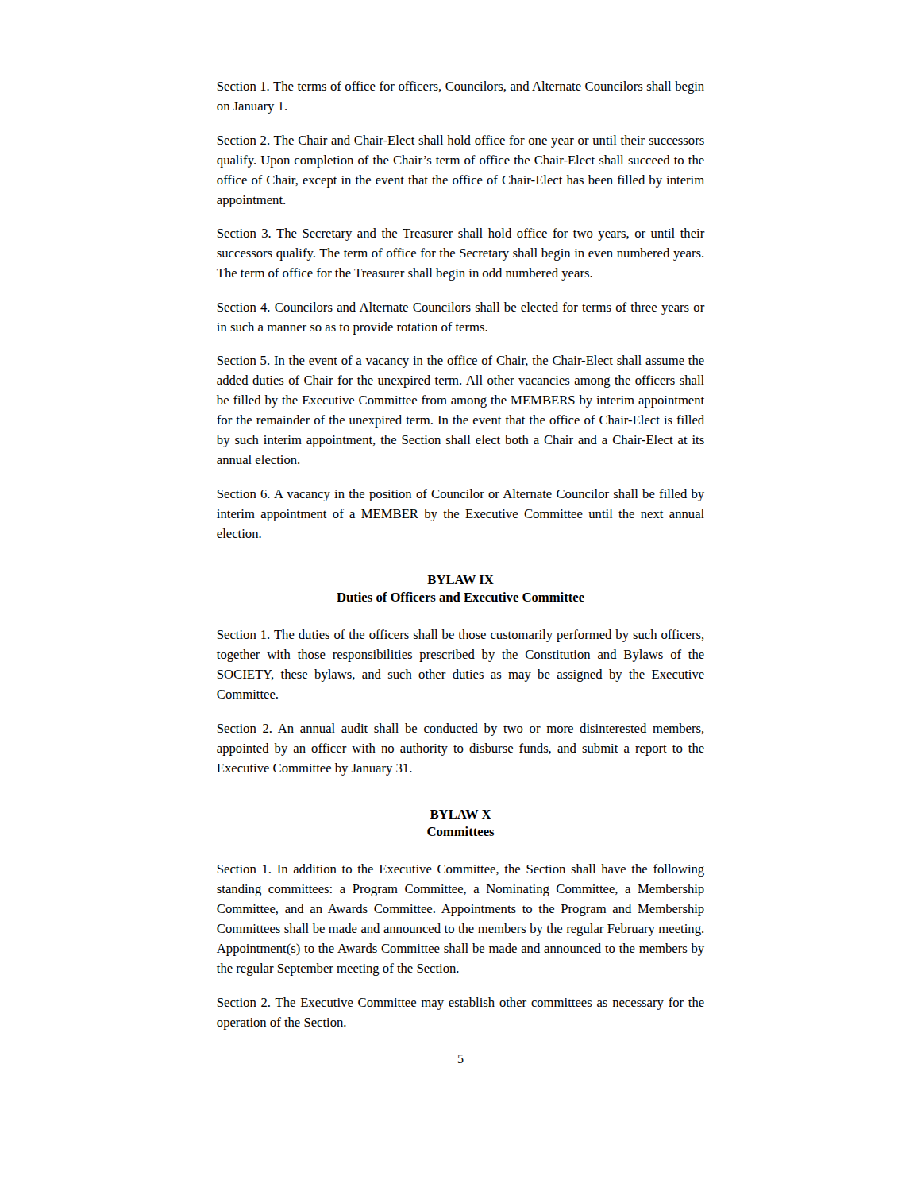Section 1. The terms of office for officers, Councilors, and Alternate Councilors shall begin on January 1.
Section 2. The Chair and Chair-Elect shall hold office for one year or until their successors qualify. Upon completion of the Chair’s term of office the Chair-Elect shall succeed to the office of Chair, except in the event that the office of Chair-Elect has been filled by interim appointment.
Section 3. The Secretary and the Treasurer shall hold office for two years, or until their successors qualify. The term of office for the Secretary shall begin in even numbered years. The term of office for the Treasurer shall begin in odd numbered years.
Section 4. Councilors and Alternate Councilors shall be elected for terms of three years or in such a manner so as to provide rotation of terms.
Section 5. In the event of a vacancy in the office of Chair, the Chair-Elect shall assume the added duties of Chair for the unexpired term. All other vacancies among the officers shall be filled by the Executive Committee from among the MEMBERS by interim appointment for the remainder of the unexpired term. In the event that the office of Chair-Elect is filled by such interim appointment, the Section shall elect both a Chair and a Chair-Elect at its annual election.
Section 6. A vacancy in the position of Councilor or Alternate Councilor shall be filled by interim appointment of a MEMBER by the Executive Committee until the next annual election.
BYLAW IX
Duties of Officers and Executive Committee
Section 1. The duties of the officers shall be those customarily performed by such officers, together with those responsibilities prescribed by the Constitution and Bylaws of the SOCIETY, these bylaws, and such other duties as may be assigned by the Executive Committee.
Section 2. An annual audit shall be conducted by two or more disinterested members, appointed by an officer with no authority to disburse funds, and submit a report to the Executive Committee by January 31.
BYLAW X
Committees
Section 1. In addition to the Executive Committee, the Section shall have the following standing committees: a Program Committee, a Nominating Committee, a Membership Committee, and an Awards Committee. Appointments to the Program and Membership Committees shall be made and announced to the members by the regular February meeting. Appointment(s) to the Awards Committee shall be made and announced to the members by the regular September meeting of the Section.
Section 2. The Executive Committee may establish other committees as necessary for the operation of the Section.
5